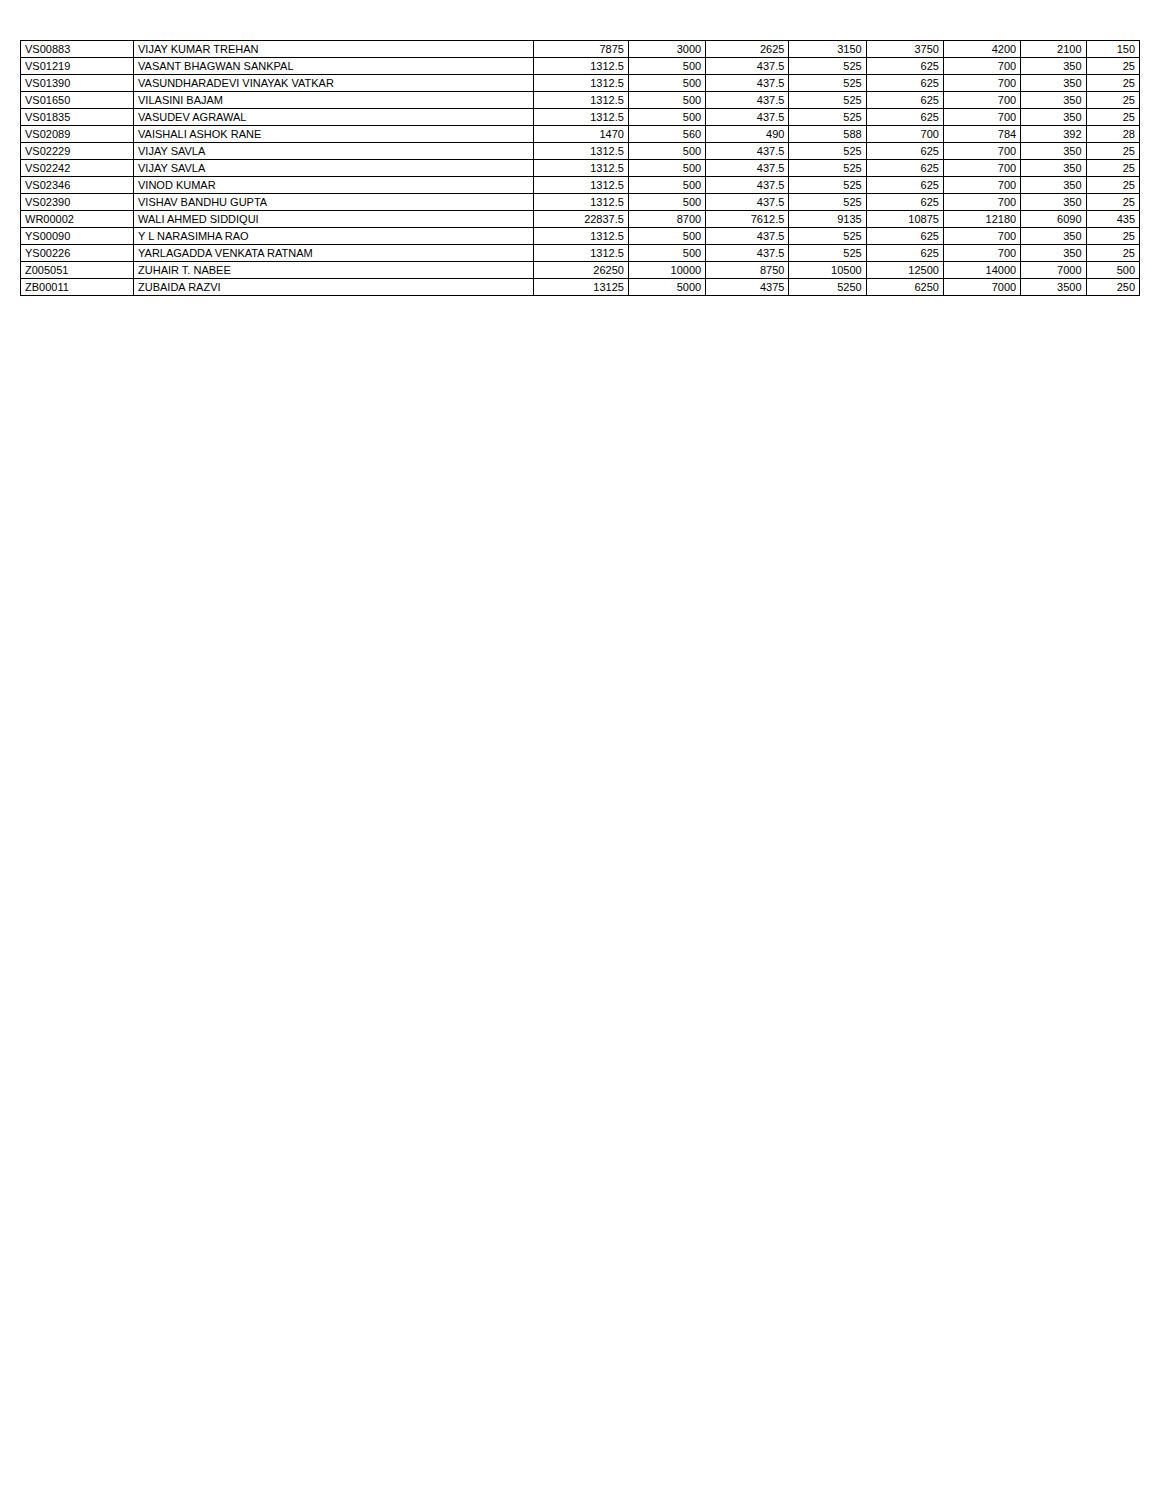| VS00883 | VIJAY KUMAR TREHAN | 7875 | 3000 | 2625 | 3150 | 3750 | 4200 | 2100 | 150 |
| VS01219 | VASANT BHAGWAN SANKPAL | 1312.5 | 500 | 437.5 | 525 | 625 | 700 | 350 | 25 |
| VS01390 | VASUNDHARADEVI VINAYAK VATKAR | 1312.5 | 500 | 437.5 | 525 | 625 | 700 | 350 | 25 |
| VS01650 | VILASINI BAJAM | 1312.5 | 500 | 437.5 | 525 | 625 | 700 | 350 | 25 |
| VS01835 | VASUDEV AGRAWAL | 1312.5 | 500 | 437.5 | 525 | 625 | 700 | 350 | 25 |
| VS02089 | VAISHALI ASHOK RANE | 1470 | 560 | 490 | 588 | 700 | 784 | 392 | 28 |
| VS02229 | VIJAY SAVLA | 1312.5 | 500 | 437.5 | 525 | 625 | 700 | 350 | 25 |
| VS02242 | VIJAY SAVLA | 1312.5 | 500 | 437.5 | 525 | 625 | 700 | 350 | 25 |
| VS02346 | VINOD KUMAR | 1312.5 | 500 | 437.5 | 525 | 625 | 700 | 350 | 25 |
| VS02390 | VISHAV BANDHU GUPTA | 1312.5 | 500 | 437.5 | 525 | 625 | 700 | 350 | 25 |
| WR00002 | WALI AHMED SIDDIQUI | 22837.5 | 8700 | 7612.5 | 9135 | 10875 | 12180 | 6090 | 435 |
| YS00090 | Y L NARASIMHA RAO | 1312.5 | 500 | 437.5 | 525 | 625 | 700 | 350 | 25 |
| YS00226 | YARLAGADDA VENKATA RATNAM | 1312.5 | 500 | 437.5 | 525 | 625 | 700 | 350 | 25 |
| Z005051 | ZUHAIR T. NABEE | 26250 | 10000 | 8750 | 10500 | 12500 | 14000 | 7000 | 500 |
| ZB00011 | ZUBAIDA RAZVI | 13125 | 5000 | 4375 | 5250 | 6250 | 7000 | 3500 | 250 |